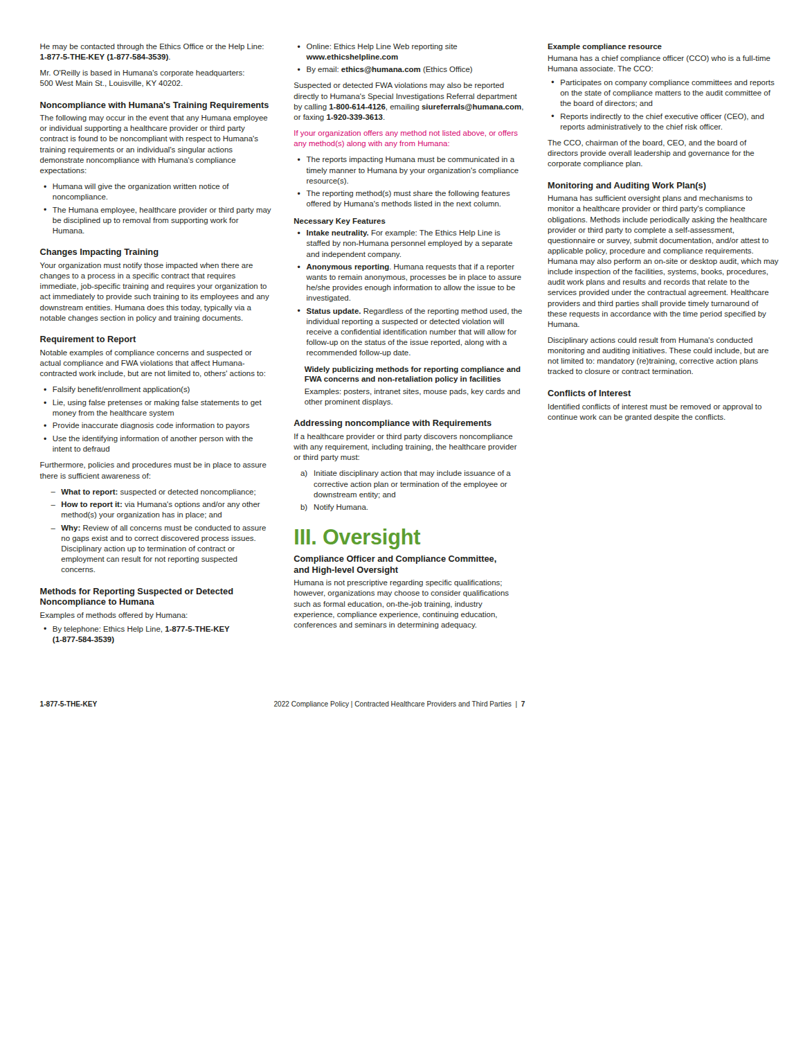He may be contacted through the Ethics Office or the Help Line:
1-877-5-THE-KEY (1-877-584-3539).
Mr. O'Reilly is based in Humana's corporate headquarters:
500 West Main St., Louisville, KY 40202.
Noncompliance with Humana's Training Requirements
The following may occur in the event that any Humana employee or individual supporting a healthcare provider or third party contract is found to be noncompliant with respect to Humana's training requirements or an individual's singular actions demonstrate noncompliance with Humana's compliance expectations:
Humana will give the organization written notice of noncompliance.
The Humana employee, healthcare provider or third party may be disciplined up to removal from supporting work for Humana.
Changes Impacting Training
Your organization must notify those impacted when there are changes to a process in a specific contract that requires immediate, job-specific training and requires your organization to act immediately to provide such training to its employees and any downstream entities. Humana does this today, typically via a notable changes section in policy and training documents.
Requirement to Report
Notable examples of compliance concerns and suspected or actual compliance and FWA violations that affect Humana-contracted work include, but are not limited to, others' actions to:
Falsify benefit/enrollment application(s)
Lie, using false pretenses or making false statements to get money from the healthcare system
Provide inaccurate diagnosis code information to payors
Use the identifying information of another person with the intent to defraud
Furthermore, policies and procedures must be in place to assure there is sufficient awareness of:
What to report: suspected or detected noncompliance;
How to report it: via Humana's options and/or any other method(s) your organization has in place; and
Why: Review of all concerns must be conducted to assure no gaps exist and to correct discovered process issues. Disciplinary action up to termination of contract or employment can result for not reporting suspected concerns.
Methods for Reporting Suspected or Detected Noncompliance to Humana
Examples of methods offered by Humana:
By telephone: Ethics Help Line, 1-877-5-THE-KEY
(1-877-584-3539)
Online: Ethics Help Line Web reporting site www.ethicshelpline.com
By email: ethics@humana.com (Ethics Office)
Suspected or detected FWA violations may also be reported directly to Humana's Special Investigations Referral department by calling 1-800-614-4126, emailing siureferrals@humana.com, or faxing 1-920-339-3613.
If your organization offers any method not listed above, or offers any method(s) along with any from Humana:
The reports impacting Humana must be communicated in a timely manner to Humana by your organization's compliance resource(s).
The reporting method(s) must share the following features offered by Humana's methods listed in the next column.
Necessary Key Features
Intake neutrality. For example: The Ethics Help Line is staffed by non-Humana personnel employed by a separate and independent company.
Anonymous reporting. Humana requests that if a reporter wants to remain anonymous, processes be in place to assure he/she provides enough information to allow the issue to be investigated.
Status update. Regardless of the reporting method used, the individual reporting a suspected or detected violation will receive a confidential identification number that will allow for follow-up on the status of the issue reported, along with a recommended follow-up date.
Widely publicizing methods for reporting compliance and FWA concerns and non-retaliation policy in facilities
Examples: posters, intranet sites, mouse pads, key cards and other prominent displays.
Addressing noncompliance with Requirements
If a healthcare provider or third party discovers noncompliance with any requirement, including training, the healthcare provider or third party must:
Initiate disciplinary action that may include issuance of a corrective action plan or termination of the employee or downstream entity; and
Notify Humana.
III. Oversight
Compliance Officer and Compliance Committee,
and High-level Oversight
Humana is not prescriptive regarding specific qualifications; however, organizations may choose to consider qualifications such as formal education, on-the-job training, industry experience, compliance experience, continuing education, conferences and seminars in determining adequacy.
Example compliance resource
Humana has a chief compliance officer (CCO) who is a full-time Humana associate. The CCO:
Participates on company compliance committees and reports on the state of compliance matters to the audit committee of the board of directors; and
Reports indirectly to the chief executive officer (CEO), and reports administratively to the chief risk officer.
The CCO, chairman of the board, CEO, and the board of directors provide overall leadership and governance for the corporate compliance plan.
Monitoring and Auditing Work Plan(s)
Humana has sufficient oversight plans and mechanisms to monitor a healthcare provider or third party's compliance obligations. Methods include periodically asking the healthcare provider or third party to complete a self-assessment, questionnaire or survey, submit documentation, and/or attest to applicable policy, procedure and compliance requirements. Humana may also perform an on-site or desktop audit, which may include inspection of the facilities, systems, books, procedures, audit work plans and results and records that relate to the services provided under the contractual agreement. Healthcare providers and third parties shall provide timely turnaround of these requests in accordance with the time period specified by Humana.
Disciplinary actions could result from Humana's conducted monitoring and auditing initiatives. These could include, but are not limited to: mandatory (re)training, corrective action plans tracked to closure or contract termination.
Conflicts of Interest
Identified conflicts of interest must be removed or approval to continue work can be granted despite the conflicts.
1-877-5-THE-KEY 2022 Compliance Policy | Contracted Healthcare Providers and Third Parties | 7